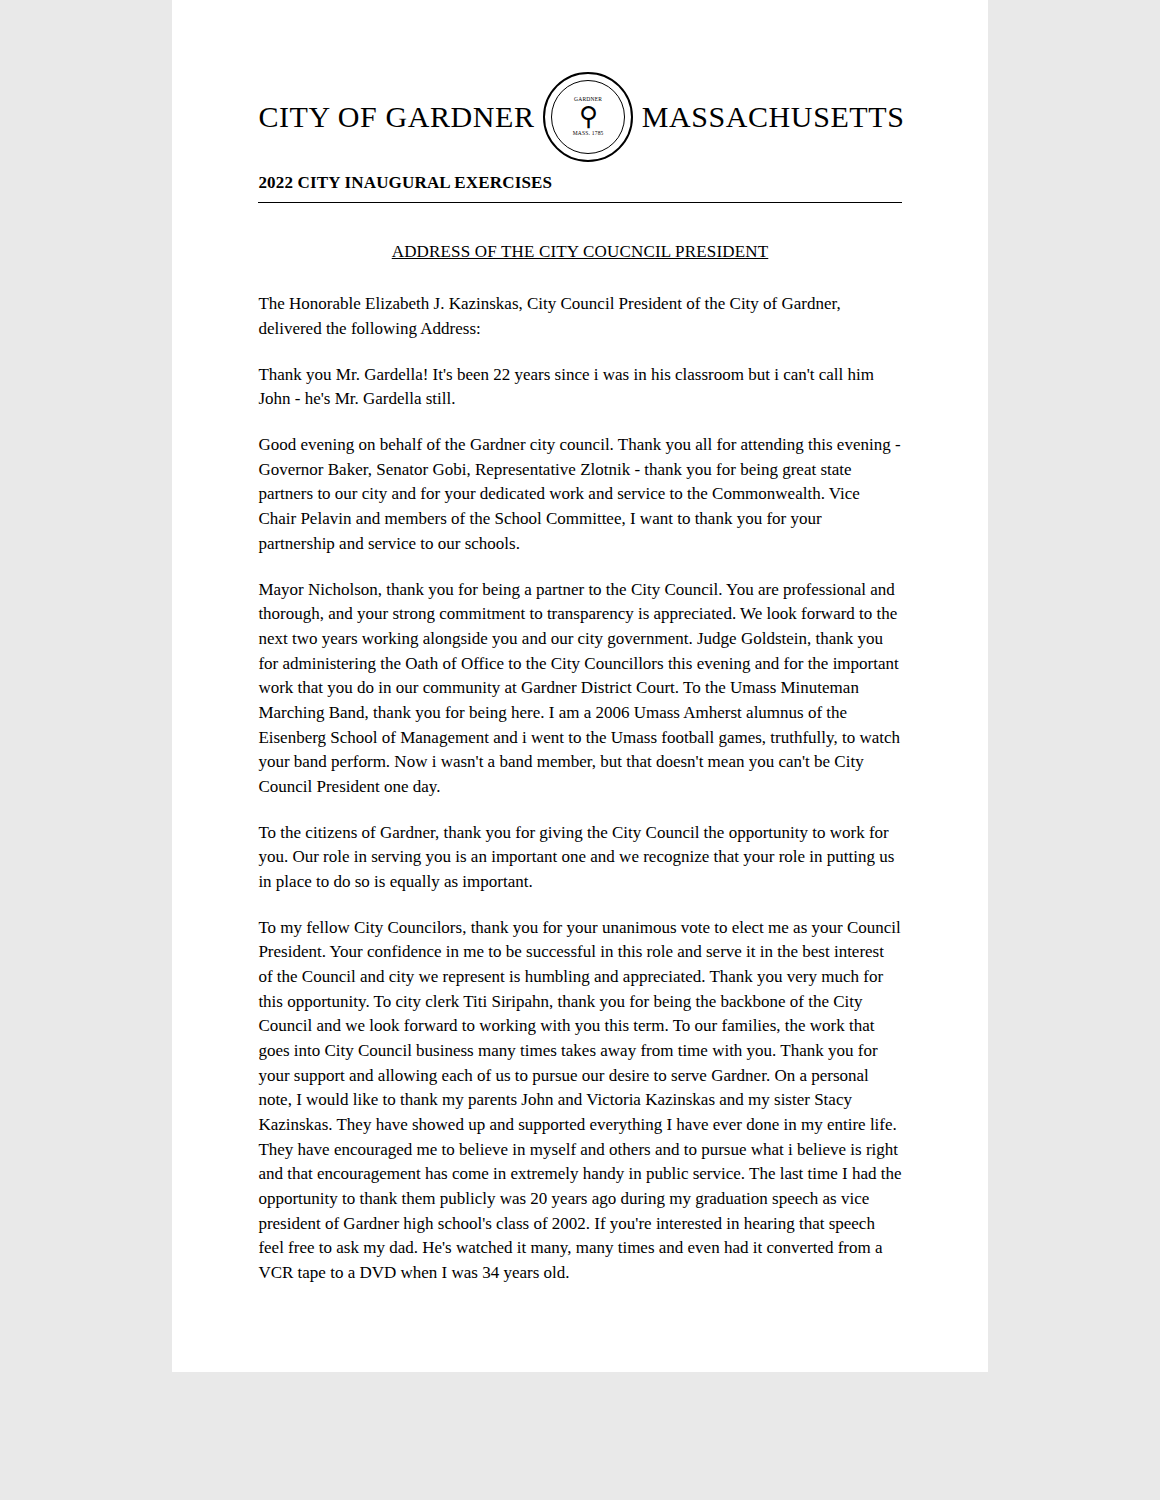CITY OF GARDNER
Gardner ⚲ Mass. 1785
MASSACHUSETTS
2022 CITY INAUGURAL EXERCISES
ADDRESS OF THE CITY COUCNCIL PRESIDENT
The Honorable Elizabeth J. Kazinskas, City Council President of the City of Gardner, delivered the following Address:
Thank you Mr. Gardella! It's been 22 years since i was in his classroom but i can't call him John - he's Mr. Gardella still.
Good evening on behalf of the Gardner city council. Thank you all for attending this evening - Governor Baker, Senator Gobi, Representative Zlotnik - thank you for being great state partners to our city and for your dedicated work and service to the Commonwealth. Vice Chair Pelavin and members of the School Committee, I want to thank you for your partnership and service to our schools.
Mayor Nicholson, thank you for being a partner to the City Council. You are professional and thorough, and your strong commitment to transparency is appreciated. We look forward to the next two years working alongside you and our city government. Judge Goldstein, thank you for administering the Oath of Office to the City Councillors this evening and for the important work that you do in our community at Gardner District Court. To the Umass Minuteman Marching Band, thank you for being here. I am a 2006 Umass Amherst alumnus of the Eisenberg School of Management and i went to the Umass football games, truthfully, to watch your band perform. Now i wasn't a band member, but that doesn't mean you can't be City Council President one day.
To the citizens of Gardner, thank you for giving the City Council the opportunity to work for you. Our role in serving you is an important one and we recognize that your role in putting us in place to do so is equally as important.
To my fellow City Councilors, thank you for your unanimous vote to elect me as your Council President. Your confidence in me to be successful in this role and serve it in the best interest of the Council and city we represent is humbling and appreciated. Thank you very much for this opportunity. To city clerk Titi Siripahn, thank you for being the backbone of the City Council and we look forward to working with you this term. To our families, the work that goes into City Council business many times takes away from time with you. Thank you for your support and allowing each of us to pursue our desire to serve Gardner. On a personal note, I would like to thank my parents John and Victoria Kazinskas and my sister Stacy Kazinskas. They have showed up and supported everything I have ever done in my entire life. They have encouraged me to believe in myself and others and to pursue what i believe is right and that encouragement has come in extremely handy in public service. The last time I had the opportunity to thank them publicly was 20 years ago during my graduation speech as vice president of Gardner high school's class of 2002. If you're interested in hearing that speech feel free to ask my dad. He's watched it many, many times and even had it converted from a VCR tape to a DVD when I was 34 years old.